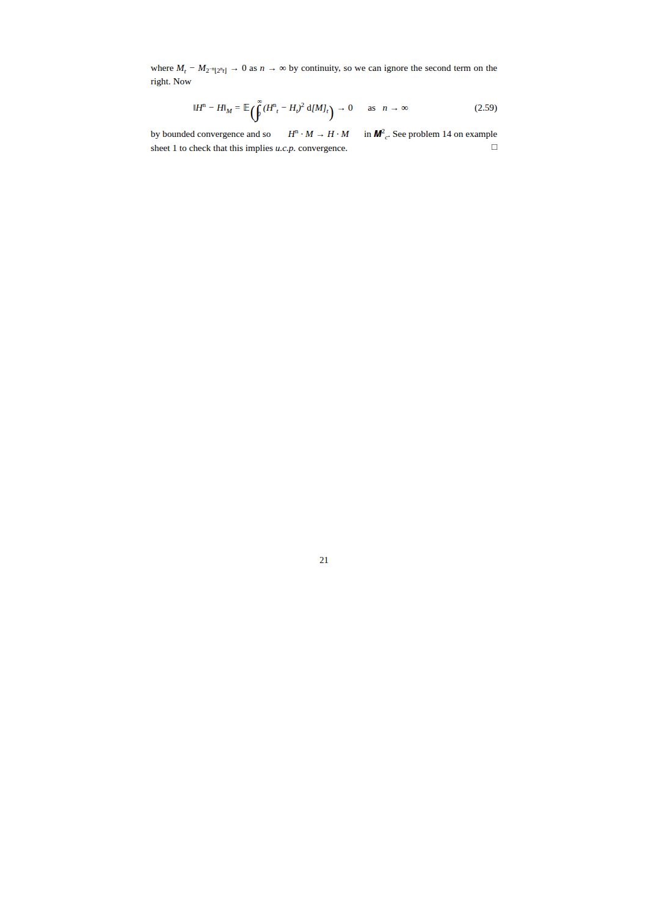where Mt − M2−n⌊2nt⌋ → 0 as n → ∞ by continuity, so we can ignore the second term on the right. Now
‖Hn − H‖M = 𝔼(∫∞0(Hnt − Ht)2 d[M]t) → 0 as n → ∞
(2.59)
by bounded convergence and so Hn · M → H · M in 𝑴2c. See problem 14 on example sheet 1 to check that this implies u.c.p. convergence.□
21